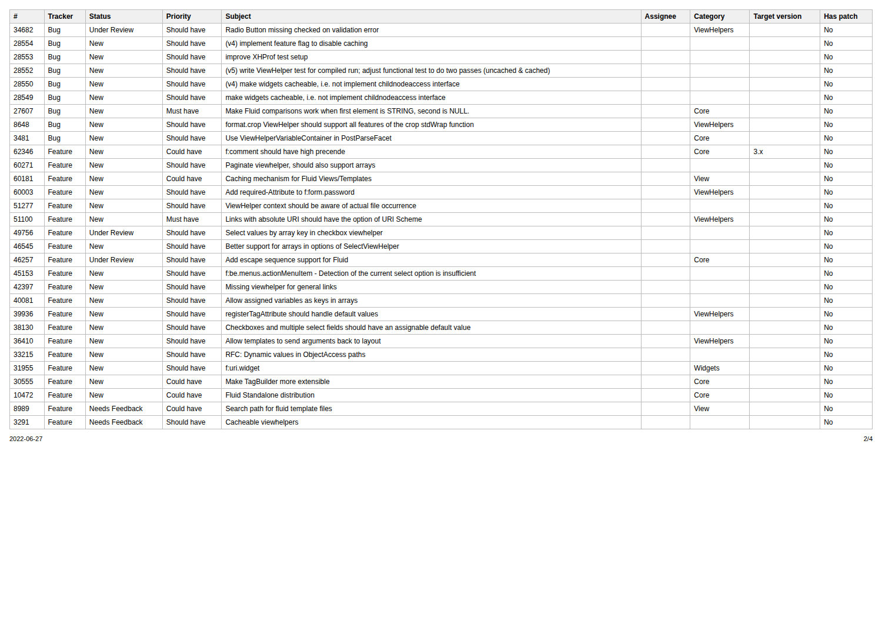| # | Tracker | Status | Priority | Subject | Assignee | Category | Target version | Has patch |
| --- | --- | --- | --- | --- | --- | --- | --- | --- |
| 34682 | Bug | Under Review | Should have | Radio Button missing checked on validation error | | ViewHelpers | | No |
| 28554 | Bug | New | Should have | (v4) implement feature flag to disable caching | | | | No |
| 28553 | Bug | New | Should have | improve XHProf test setup | | | | No |
| 28552 | Bug | New | Should have | (v5) write ViewHelper test for compiled run; adjust functional test to do two passes (uncached & cached) | | | | No |
| 28550 | Bug | New | Should have | (v4) make widgets cacheable, i.e. not implement childnodeaccess interface | | | | No |
| 28549 | Bug | New | Should have | make widgets cacheable, i.e. not implement childnodeaccess interface | | | | No |
| 27607 | Bug | New | Must have | Make Fluid comparisons work when first element is STRING, second is NULL. | | Core | | No |
| 8648 | Bug | New | Should have | format.crop ViewHelper should support all features of the crop stdWrap function | | ViewHelpers | | No |
| 3481 | Bug | New | Should have | Use ViewHelperVariableContainer in PostParseFacet | | Core | | No |
| 62346 | Feature | New | Could have | f:comment should have high precende | | Core | 3.x | No |
| 60271 | Feature | New | Should have | Paginate viewhelper, should also support arrays | | | | No |
| 60181 | Feature | New | Could have | Caching mechanism for Fluid Views/Templates | | View | | No |
| 60003 | Feature | New | Should have | Add required-Attribute to f:form.password | | ViewHelpers | | No |
| 51277 | Feature | New | Should have | ViewHelper context should be aware of actual file occurrence | | | | No |
| 51100 | Feature | New | Must have | Links with absolute URI should have the option of URI Scheme | | ViewHelpers | | No |
| 49756 | Feature | Under Review | Should have | Select values by array key in checkbox viewhelper | | | | No |
| 46545 | Feature | New | Should have | Better support for arrays in options of SelectViewHelper | | | | No |
| 46257 | Feature | Under Review | Should have | Add escape sequence support for Fluid | | Core | | No |
| 45153 | Feature | New | Should have | f:be.menus.actionMenuItem - Detection of the current select option is insufficient | | | | No |
| 42397 | Feature | New | Should have | Missing viewhelper for general links | | | | No |
| 40081 | Feature | New | Should have | Allow assigned variables as keys in arrays | | | | No |
| 39936 | Feature | New | Should have | registerTagAttribute should handle default values | | ViewHelpers | | No |
| 38130 | Feature | New | Should have | Checkboxes and multiple select fields should have an assignable default value | | | | No |
| 36410 | Feature | New | Should have | Allow templates to send arguments back to layout | | ViewHelpers | | No |
| 33215 | Feature | New | Should have | RFC: Dynamic values in ObjectAccess paths | | | | No |
| 31955 | Feature | New | Should have | f:uri.widget | | Widgets | | No |
| 30555 | Feature | New | Could have | Make TagBuilder more extensible | | Core | | No |
| 10472 | Feature | New | Could have | Fluid Standalone distribution | | Core | | No |
| 8989 | Feature | Needs Feedback | Could have | Search path for fluid template files | | View | | No |
| 3291 | Feature | Needs Feedback | Should have | Cacheable viewhelpers | | | | No |
2022-06-27 2/4